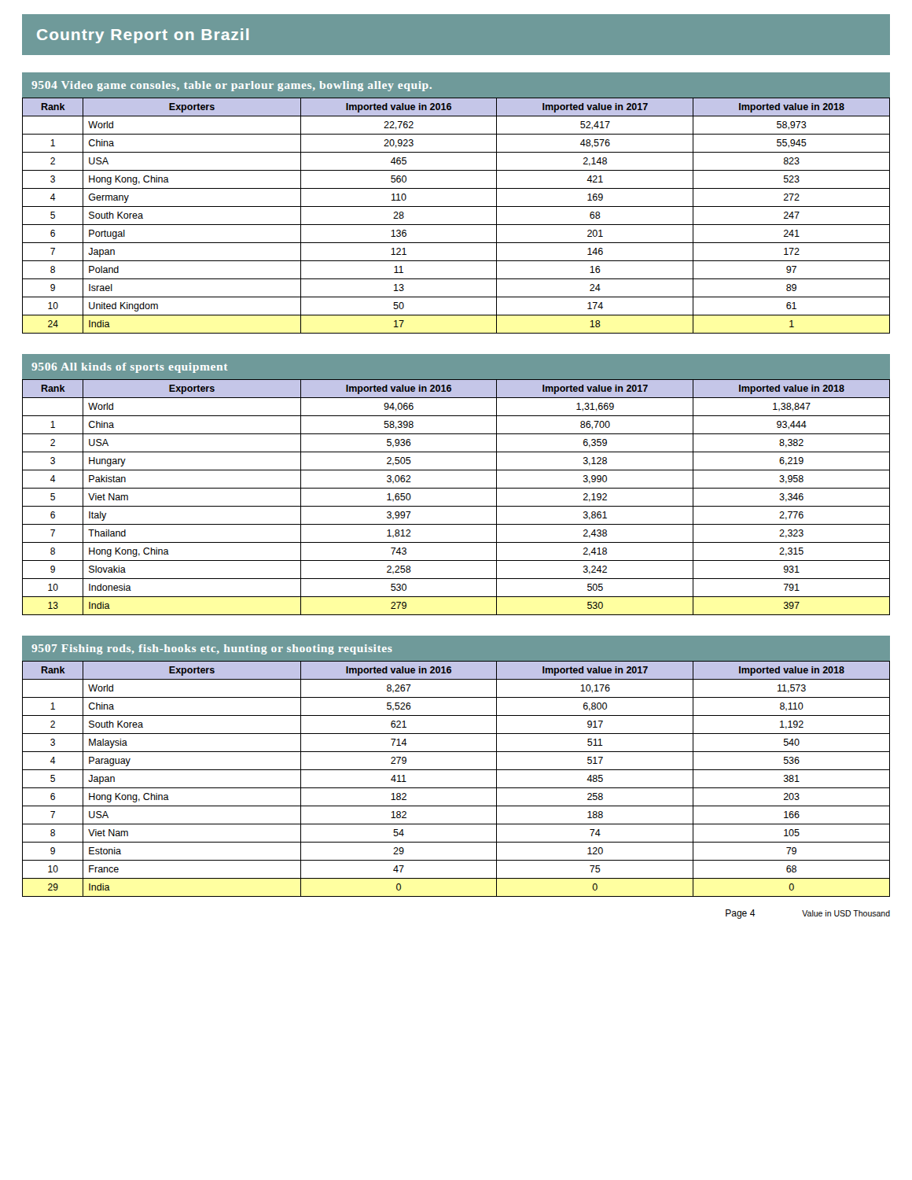Country Report on Brazil
9504 Video game consoles, table or parlour games, bowling alley equip.
| Rank | Exporters | Imported value in 2016 | Imported value in 2017 | Imported value in 2018 |
| --- | --- | --- | --- | --- |
| | World | 22,762 | 52,417 | 58,973 |
| 1 | China | 20,923 | 48,576 | 55,945 |
| 2 | USA | 465 | 2,148 | 823 |
| 3 | Hong Kong, China | 560 | 421 | 523 |
| 4 | Germany | 110 | 169 | 272 |
| 5 | South Korea | 28 | 68 | 247 |
| 6 | Portugal | 136 | 201 | 241 |
| 7 | Japan | 121 | 146 | 172 |
| 8 | Poland | 11 | 16 | 97 |
| 9 | Israel | 13 | 24 | 89 |
| 10 | United Kingdom | 50 | 174 | 61 |
| 24 | India | 17 | 18 | 1 |
9506 All kinds of sports equipment
| Rank | Exporters | Imported value in 2016 | Imported value in 2017 | Imported value in 2018 |
| --- | --- | --- | --- | --- |
| | World | 94,066 | 1,31,669 | 1,38,847 |
| 1 | China | 58,398 | 86,700 | 93,444 |
| 2 | USA | 5,936 | 6,359 | 8,382 |
| 3 | Hungary | 2,505 | 3,128 | 6,219 |
| 4 | Pakistan | 3,062 | 3,990 | 3,958 |
| 5 | Viet Nam | 1,650 | 2,192 | 3,346 |
| 6 | Italy | 3,997 | 3,861 | 2,776 |
| 7 | Thailand | 1,812 | 2,438 | 2,323 |
| 8 | Hong Kong, China | 743 | 2,418 | 2,315 |
| 9 | Slovakia | 2,258 | 3,242 | 931 |
| 10 | Indonesia | 530 | 505 | 791 |
| 13 | India | 279 | 530 | 397 |
9507 Fishing rods, fish-hooks etc, hunting or shooting requisites
| Rank | Exporters | Imported value in 2016 | Imported value in 2017 | Imported value in 2018 |
| --- | --- | --- | --- | --- |
| | World | 8,267 | 10,176 | 11,573 |
| 1 | China | 5,526 | 6,800 | 8,110 |
| 2 | South Korea | 621 | 917 | 1,192 |
| 3 | Malaysia | 714 | 511 | 540 |
| 4 | Paraguay | 279 | 517 | 536 |
| 5 | Japan | 411 | 485 | 381 |
| 6 | Hong Kong, China | 182 | 258 | 203 |
| 7 | USA | 182 | 188 | 166 |
| 8 | Viet Nam | 54 | 74 | 105 |
| 9 | Estonia | 29 | 120 | 79 |
| 10 | France | 47 | 75 | 68 |
| 29 | India | 0 | 0 | 0 |
Page 4 Value in USD Thousand